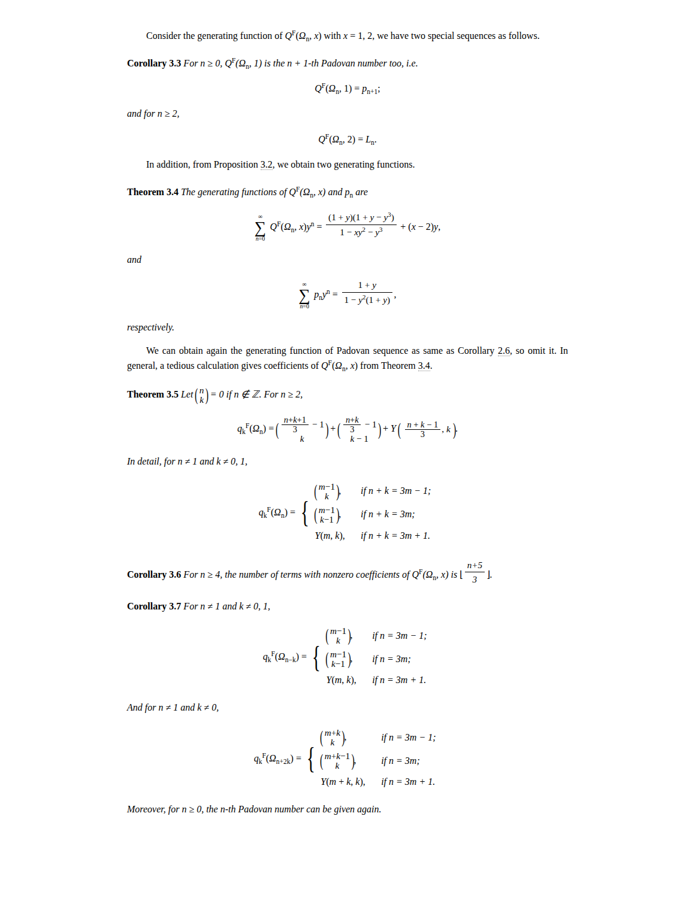Consider the generating function of QF(Ωn, x) with x = 1, 2, we have two special sequences as follows.
Corollary 3.3 For n ≥ 0, QF(Ωn, 1) is the n + 1-th Padovan number too, i.e.
QF(Ωn, 1) = pn+1;
and for n ≥ 2,
QF(Ωn, 2) = Ln.
In addition, from Proposition 3.2, we obtain two generating functions.
Theorem 3.4 The generating functions of QF(Ωn, x) and pn are
∞∑n=0 QF(Ωn, x)yn = (1 + y)(1 + y − y3) 1 − xy2 − y3 + (x − 2)y,
and
∞∑n=0 pnyn = 1 + y 1 − y2(1 + y),
respectively.
We can obtain again the generating function of Padovan sequence as same as Corollary 2.6, so omit it. In general, a tedious calculation gives coefficients of QF(Ωn, x) from Theorem 3.4.
Theorem 3.5 Let nk = 0 if n ∉ ℤ. For n ≥ 2,
qkF(Ωn) = n+k+13 − 1 k + n+k 3 − 1 k − 1 + Y n + k − 13, k.
In detail, for n ≠ 1 and k ≠ 0, 1,
qkF(Ωn) = {
| m −1 k , | if n + k = 3 m − 1; |
| m −1 k −1 , | if n + k = 3 m ; |
| Y ( m , k ), | if n + k = 3 m + 1. |
Corollary 3.6 For n ≥ 4, the number of terms with nonzero coefficients of QF(Ωn, x) is ⌊n+53⌋.
Corollary 3.7 For n ≠ 1 and k ≠ 0, 1,
qkF(Ωn−k) = {
| m −1 k , | if n = 3 m − 1; |
| m −1 k −1 , | if n = 3 m ; |
| Y ( m , k ), | if n = 3 m + 1. |
And for n ≠ 1 and k ≠ 0,
qkF(Ωn+2k) = {
| m + k k , | if n = 3 m − 1; |
| m + k −1 k , | if n = 3 m ; |
| Y ( m + k , k ), | if n = 3 m + 1. |
Moreover, for n ≥ 0, the n-th Padovan number can be given again.